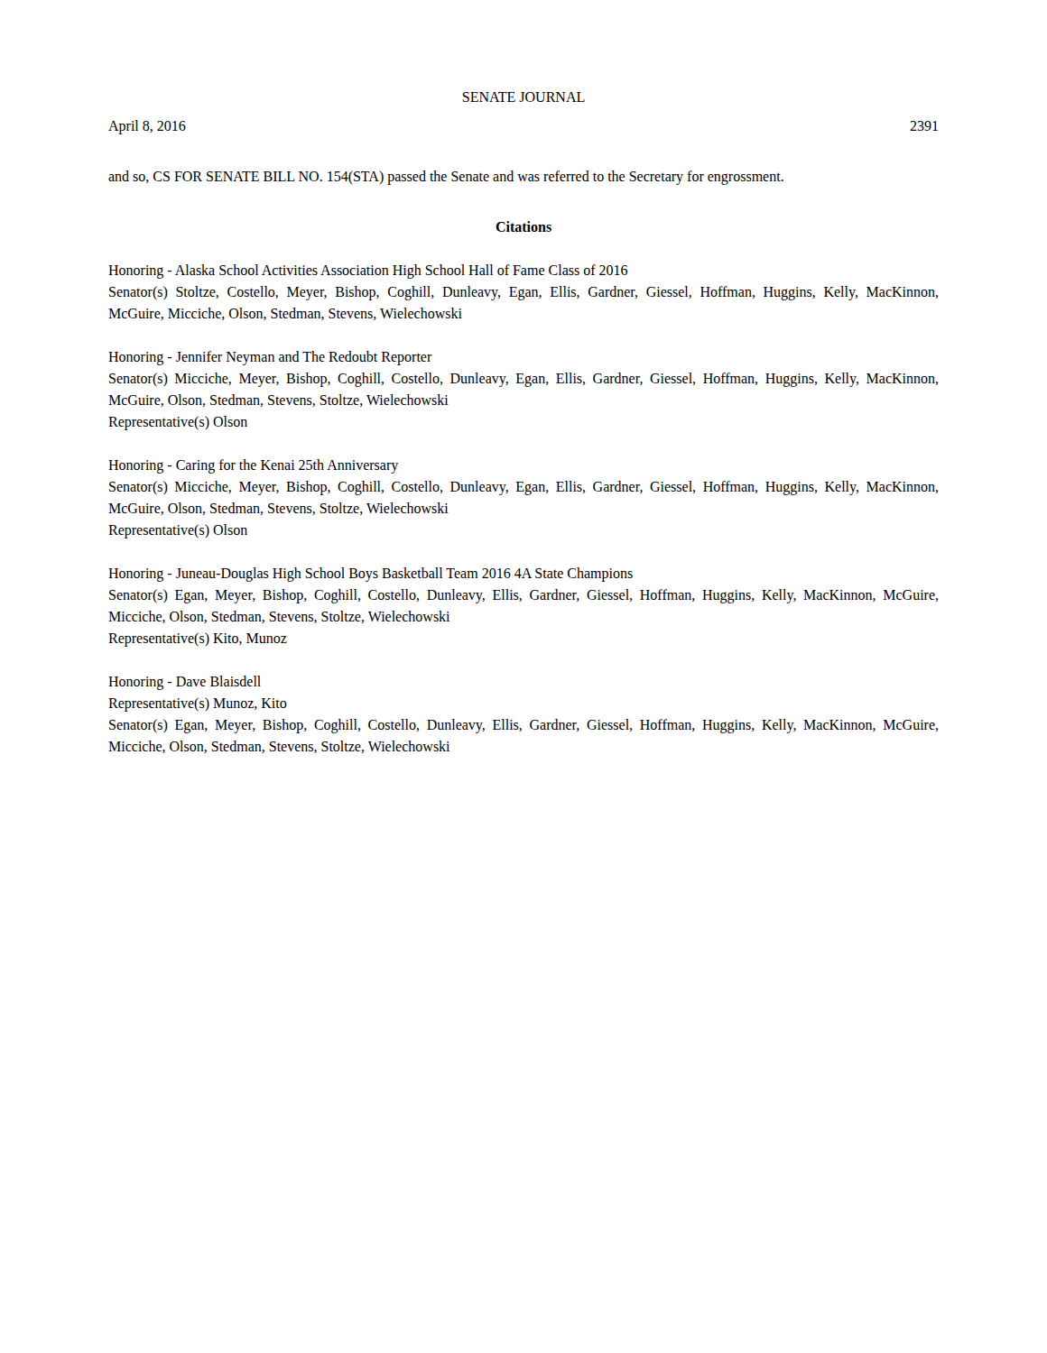SENATE JOURNAL
April 8, 2016 2391
and so, CS FOR SENATE BILL NO. 154(STA) passed the Senate and was referred to the Secretary for engrossment.
Citations
Honoring - Alaska School Activities Association High School Hall of Fame Class of 2016
Senator(s) Stoltze, Costello, Meyer, Bishop, Coghill, Dunleavy, Egan, Ellis, Gardner, Giessel, Hoffman, Huggins, Kelly, MacKinnon, McGuire, Micciche, Olson, Stedman, Stevens, Wielechowski
Honoring - Jennifer Neyman and The Redoubt Reporter
Senator(s) Micciche, Meyer, Bishop, Coghill, Costello, Dunleavy, Egan, Ellis, Gardner, Giessel, Hoffman, Huggins, Kelly, MacKinnon, McGuire, Olson, Stedman, Stevens, Stoltze, Wielechowski
Representative(s) Olson
Honoring - Caring for the Kenai 25th Anniversary
Senator(s) Micciche, Meyer, Bishop, Coghill, Costello, Dunleavy, Egan, Ellis, Gardner, Giessel, Hoffman, Huggins, Kelly, MacKinnon, McGuire, Olson, Stedman, Stevens, Stoltze, Wielechowski
Representative(s) Olson
Honoring - Juneau-Douglas High School Boys Basketball Team 2016 4A State Champions
Senator(s) Egan, Meyer, Bishop, Coghill, Costello, Dunleavy, Ellis, Gardner, Giessel, Hoffman, Huggins, Kelly, MacKinnon, McGuire, Micciche, Olson, Stedman, Stevens, Stoltze, Wielechowski
Representative(s) Kito, Munoz
Honoring - Dave Blaisdell
Representative(s) Munoz, Kito
Senator(s) Egan, Meyer, Bishop, Coghill, Costello, Dunleavy, Ellis, Gardner, Giessel, Hoffman, Huggins, Kelly, MacKinnon, McGuire, Micciche, Olson, Stedman, Stevens, Stoltze, Wielechowski